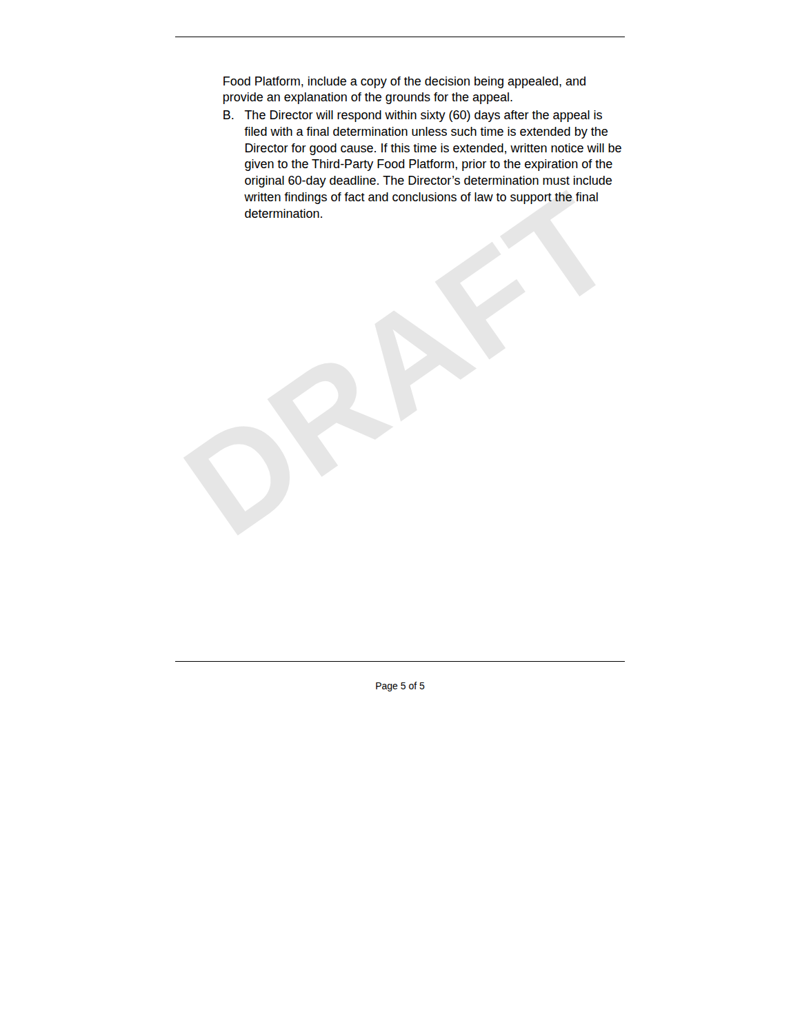DRAFT
Food Platform, include a copy of the decision being appealed, and provide an explanation of the grounds for the appeal.
B.
The Director will respond within sixty (60) days after the appeal is filed with a final determination unless such time is extended by the Director for good cause. If this time is extended, written notice will be given to the Third-Party Food Platform, prior to the expiration of the original 60-day deadline. The Director’s determination must include written findings of fact and conclusions of law to support the final determination.
Page 5 of 5